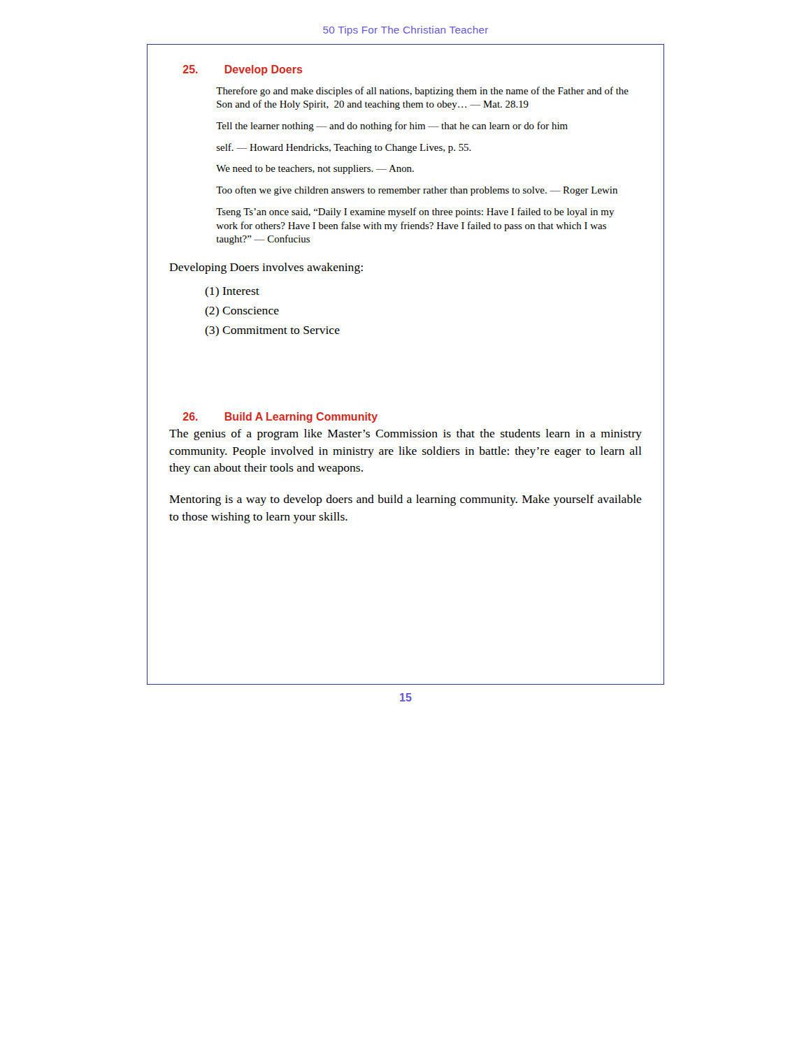50 Tips For The Christian Teacher
25. Develop Doers
Therefore go and make disciples of all nations, baptizing them in the name of the Father and of the Son and of the Holy Spirit, 20 and teaching them to obey… — Mat. 28.19
Tell the learner nothing — and do nothing for him — that he can learn or do for him
self. — Howard Hendricks, Teaching to Change Lives, p. 55.
We need to be teachers, not suppliers. — Anon.
Too often we give children answers to remember rather than problems to solve. — Roger Lewin
Tseng Ts’an once said, “Daily I examine myself on three points: Have I failed to be loyal in my work for others? Have I been false with my friends? Have I failed to pass on that which I was taught?” — Confucius
Developing Doers involves awakening:
(1) Interest
(2) Conscience
(3) Commitment to Service
26. Build A Learning Community
The genius of a program like Master’s Commission is that the students learn in a ministry community. People involved in ministry are like soldiers in battle: they’re eager to learn all they can about their tools and weapons.
Mentoring is a way to develop doers and build a learning community. Make yourself available to those wishing to learn your skills.
15